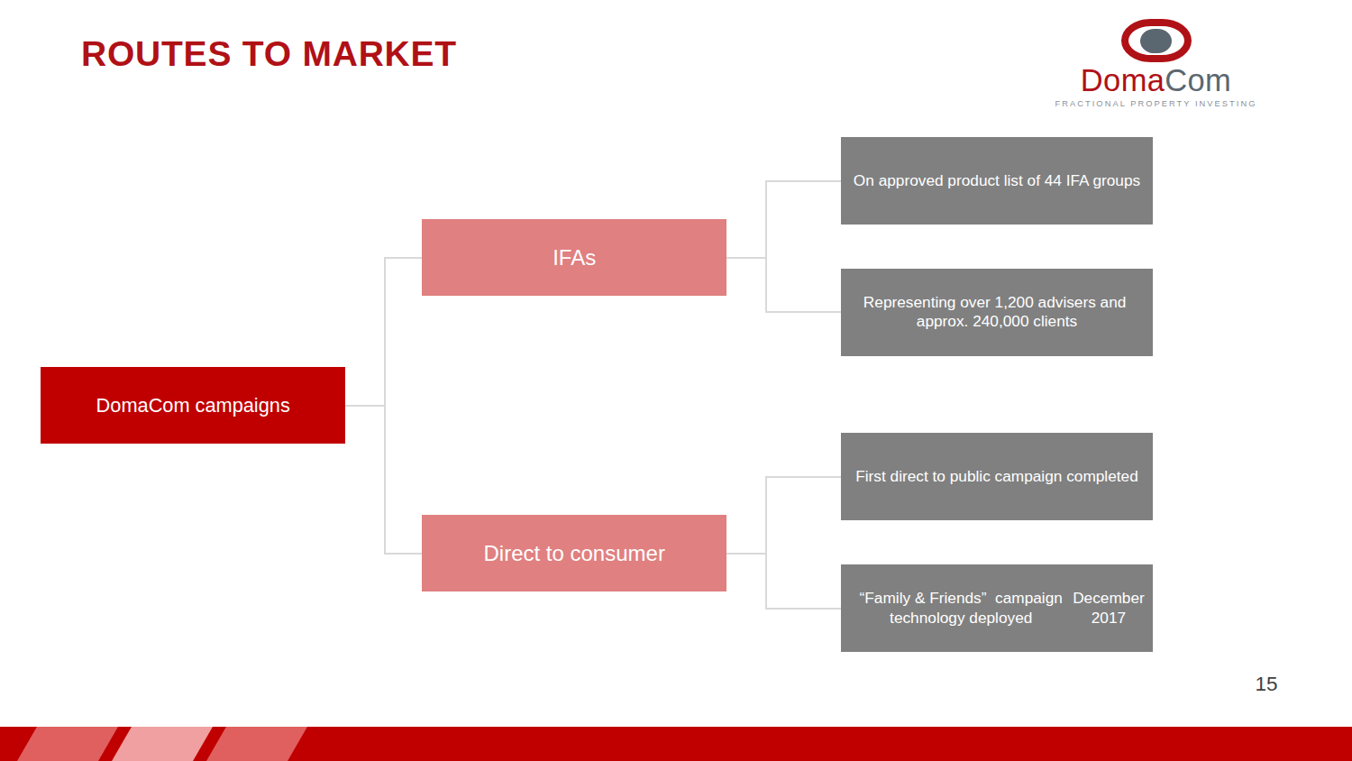ROUTES TO MARKET
DomaCom
FRACTIONAL PROPERTY INVESTING
DomaCom campaigns
IFAs
Direct to consumer
On approved product list of 44 IFA groups
Representing over 1,200 advisers and approx. 240,000 clients
First direct to public campaign completed
“Family & Friends” campaign technology deployedDecember 2017
15